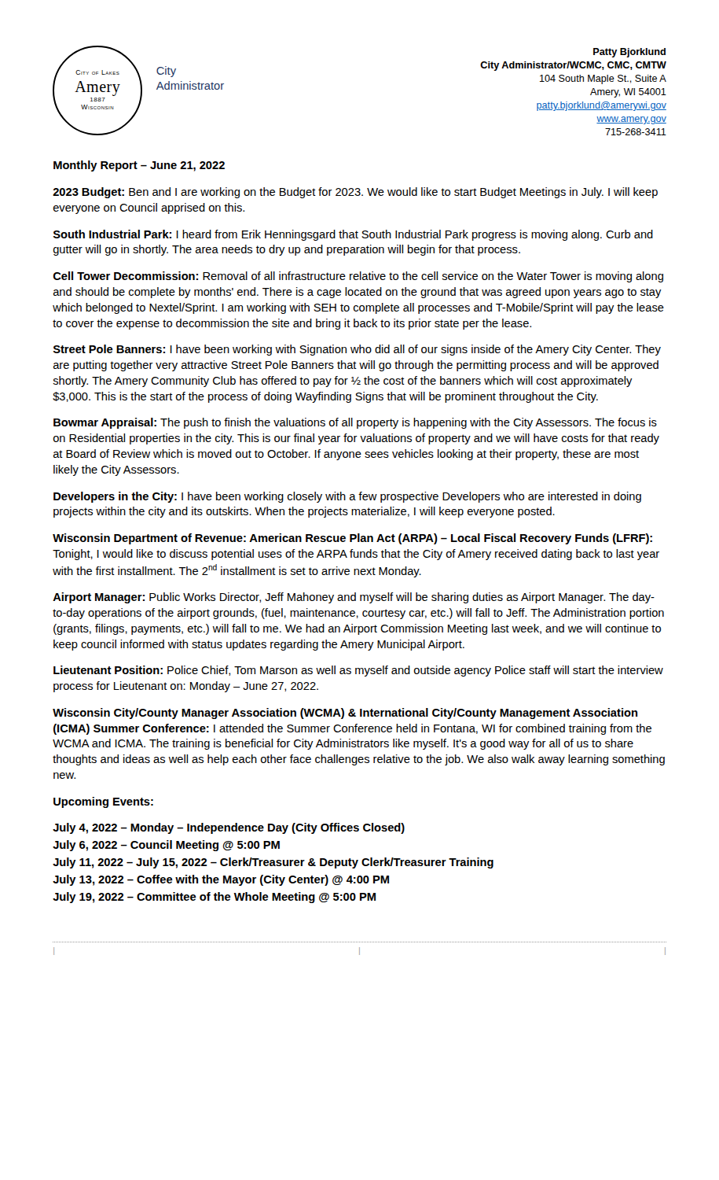City of Lakes
Amery
1887
Wisconsin
City
Administrator
Patty Bjorklund
City Administrator/WCMC, CMC, CMTW
104 South Maple St., Suite A
Amery, WI 54001
patty.bjorklund@amerywi.gov
www.amery.gov
715-268-3411
Monthly Report – June 21, 2022
2023 Budget: Ben and I are working on the Budget for 2023. We would like to start Budget Meetings in July. I will keep everyone on Council apprised on this.
South Industrial Park: I heard from Erik Henningsgard that South Industrial Park progress is moving along. Curb and gutter will go in shortly. The area needs to dry up and preparation will begin for that process.
Cell Tower Decommission: Removal of all infrastructure relative to the cell service on the Water Tower is moving along and should be complete by months' end. There is a cage located on the ground that was agreed upon years ago to stay which belonged to Nextel/Sprint. I am working with SEH to complete all processes and T-Mobile/Sprint will pay the lease to cover the expense to decommission the site and bring it back to its prior state per the lease.
Street Pole Banners: I have been working with Signation who did all of our signs inside of the Amery City Center. They are putting together very attractive Street Pole Banners that will go through the permitting process and will be approved shortly. The Amery Community Club has offered to pay for ½ the cost of the banners which will cost approximately $3,000. This is the start of the process of doing Wayfinding Signs that will be prominent throughout the City.
Bowmar Appraisal: The push to finish the valuations of all property is happening with the City Assessors. The focus is on Residential properties in the city. This is our final year for valuations of property and we will have costs for that ready at Board of Review which is moved out to October. If anyone sees vehicles looking at their property, these are most likely the City Assessors.
Developers in the City: I have been working closely with a few prospective Developers who are interested in doing projects within the city and its outskirts. When the projects materialize, I will keep everyone posted.
Wisconsin Department of Revenue: American Rescue Plan Act (ARPA) – Local Fiscal Recovery Funds (LFRF): Tonight, I would like to discuss potential uses of the ARPA funds that the City of Amery received dating back to last year with the first installment. The 2nd installment is set to arrive next Monday.
Airport Manager: Public Works Director, Jeff Mahoney and myself will be sharing duties as Airport Manager. The day-to-day operations of the airport grounds, (fuel, maintenance, courtesy car, etc.) will fall to Jeff. The Administration portion (grants, filings, payments, etc.) will fall to me. We had an Airport Commission Meeting last week, and we will continue to keep council informed with status updates regarding the Amery Municipal Airport.
Lieutenant Position: Police Chief, Tom Marson as well as myself and outside agency Police staff will start the interview process for Lieutenant on: Monday – June 27, 2022.
Wisconsin City/County Manager Association (WCMA) & International City/County Management Association (ICMA) Summer Conference: I attended the Summer Conference held in Fontana, WI for combined training from the WCMA and ICMA. The training is beneficial for City Administrators like myself. It's a good way for all of us to share thoughts and ideas as well as help each other face challenges relative to the job. We also walk away learning something new.
Upcoming Events:
July 4, 2022 – Monday – Independence Day (City Offices Closed)
July 6, 2022 – Council Meeting @ 5:00 PM
July 11, 2022 – July 15, 2022 – Clerk/Treasurer & Deputy Clerk/Treasurer Training
July 13, 2022 – Coffee with the Mayor (City Center) @ 4:00 PM
July 19, 2022 – Committee of the Whole Meeting @ 5:00 PM
| | |